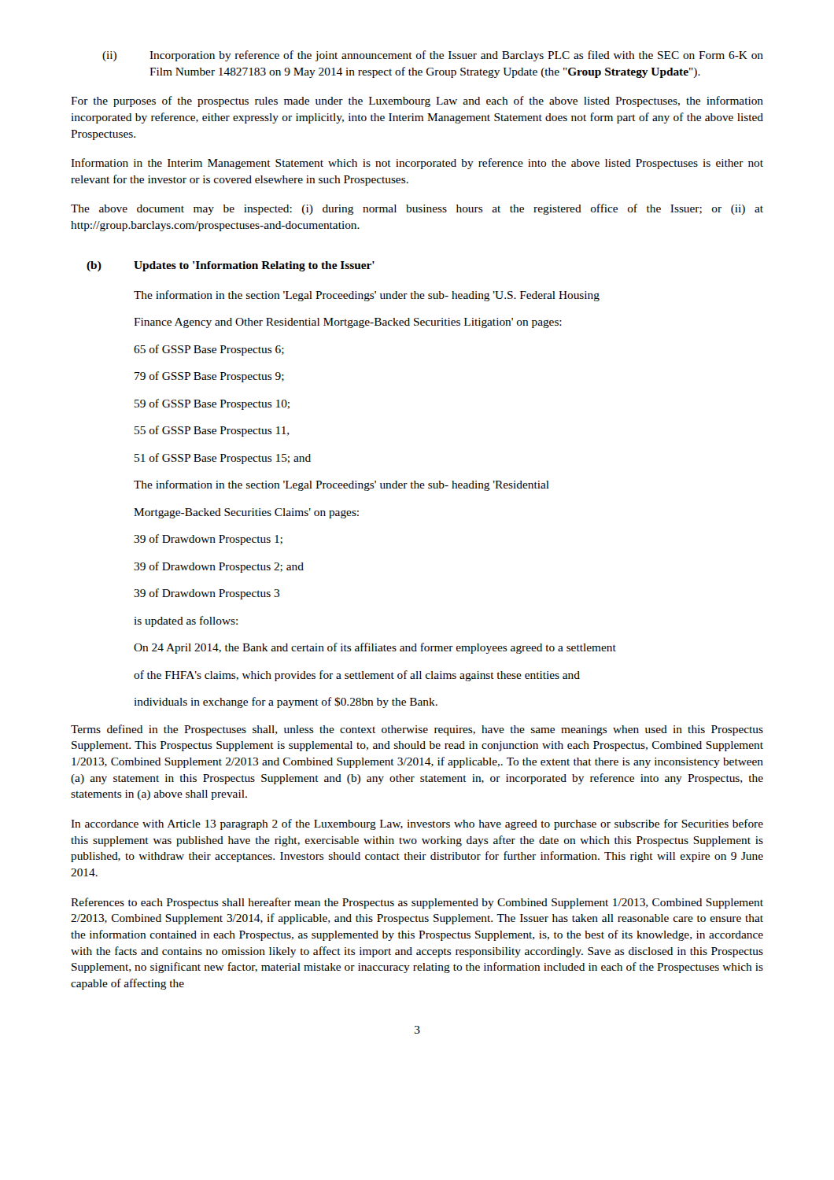(ii)
Incorporation by reference of the joint announcement of the Issuer and Barclays PLC as filed with the SEC on Form 6-K on Film Number 14827183 on 9 May 2014 in respect of the Group Strategy Update (the "Group Strategy Update").
For the purposes of the prospectus rules made under the Luxembourg Law and each of the above listed Prospectuses, the information incorporated by reference, either expressly or implicitly, into the Interim Management Statement does not form part of any of the above listed Prospectuses.
Information in the Interim Management Statement which is not incorporated by reference into the above listed Prospectuses is either not relevant for the investor or is covered elsewhere in such Prospectuses.
The above document may be inspected: (i) during normal business hours at the registered office of the Issuer; or (ii) at http://group.barclays.com/prospectuses-and-documentation.
(b)
Updates to 'Information Relating to the Issuer'
The information in the section 'Legal Proceedings' under the sub- heading 'U.S. Federal Housing
Finance Agency and Other Residential Mortgage-Backed Securities Litigation' on pages:
65 of GSSP Base Prospectus 6;
79 of GSSP Base Prospectus 9;
59 of GSSP Base Prospectus 10;
55 of GSSP Base Prospectus 11,
51 of GSSP Base Prospectus 15; and
The information in the section 'Legal Proceedings' under the sub- heading 'Residential
Mortgage-Backed Securities Claims' on pages:
39 of Drawdown Prospectus 1;
39 of Drawdown Prospectus 2; and
39 of Drawdown Prospectus 3
is updated as follows:
On 24 April 2014, the Bank and certain of its affiliates and former employees agreed to a settlement
of the FHFA's claims, which provides for a settlement of all claims against these entities and
individuals in exchange for a payment of $0.28bn by the Bank.
Terms defined in the Prospectuses shall, unless the context otherwise requires, have the same meanings when used in this Prospectus Supplement. This Prospectus Supplement is supplemental to, and should be read in conjunction with each Prospectus, Combined Supplement 1/2013, Combined Supplement 2/2013 and Combined Supplement 3/2014, if applicable,. To the extent that there is any inconsistency between (a) any statement in this Prospectus Supplement and (b) any other statement in, or incorporated by reference into any Prospectus, the statements in (a) above shall prevail.
In accordance with Article 13 paragraph 2 of the Luxembourg Law, investors who have agreed to purchase or subscribe for Securities before this supplement was published have the right, exercisable within two working days after the date on which this Prospectus Supplement is published, to withdraw their acceptances. Investors should contact their distributor for further information. This right will expire on 9 June 2014.
References to each Prospectus shall hereafter mean the Prospectus as supplemented by Combined Supplement 1/2013, Combined Supplement 2/2013, Combined Supplement 3/2014, if applicable, and this Prospectus Supplement. The Issuer has taken all reasonable care to ensure that the information contained in each Prospectus, as supplemented by this Prospectus Supplement, is, to the best of its knowledge, in accordance with the facts and contains no omission likely to affect its import and accepts responsibility accordingly. Save as disclosed in this Prospectus Supplement, no significant new factor, material mistake or inaccuracy relating to the information included in each of the Prospectuses which is capable of affecting the
3